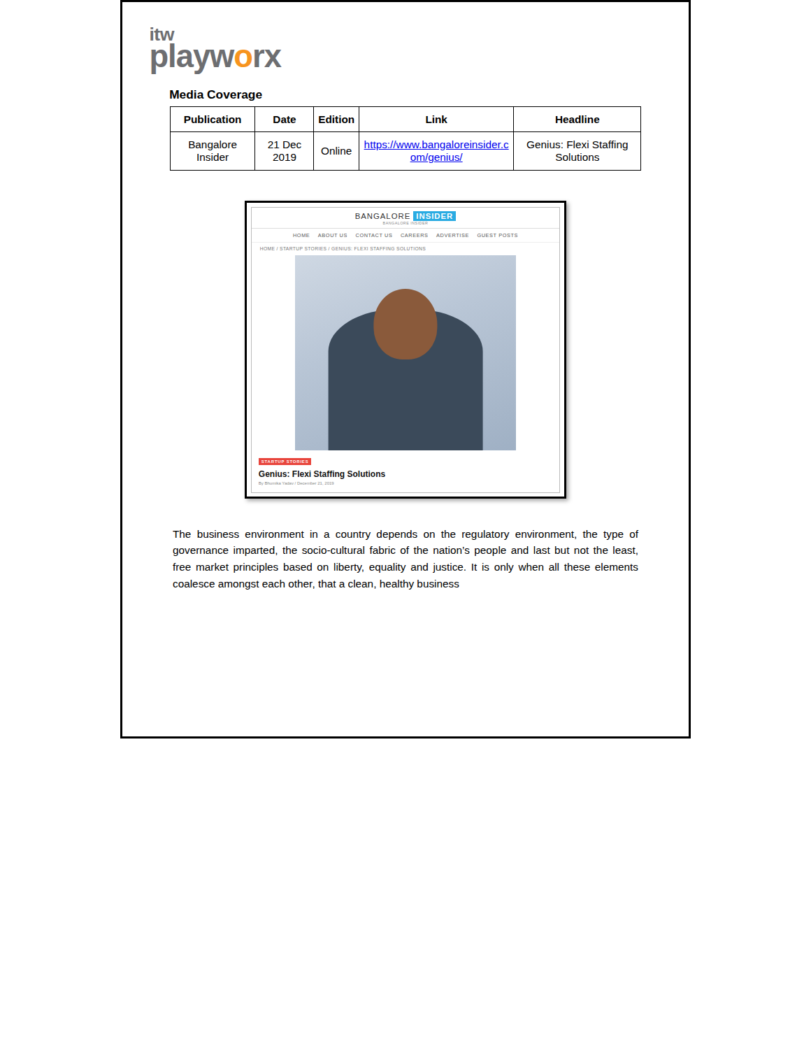itw
playworx
Media Coverage
| Publication | Date | Edition | Link | Headline |
| --- | --- | --- | --- | --- |
| Bangalore Insider | 21 Dec 2019 | Online | https://www.bangaloreinsider.com/genius/ | Genius: Flexi Staffing Solutions |
BANGALORE INSIDER BANGALORE INSIDER
HOME ABOUT US CONTACT US CAREERS ADVERTISE GUEST POSTS
HOME / STARTUP STORIES / GENIUS: FLEXI STAFFING SOLUTIONS
STARTUP STORIES
Genius: Flexi Staffing Solutions
By Bhumika Yadav / December 21, 2019
The business environment in a country depends on the regulatory environment, the type of governance imparted, the socio-cultural fabric of the nation’s people and last but not the least, free market principles based on liberty, equality and justice. It is only when all these elements coalesce amongst each other, that a clean, healthy business